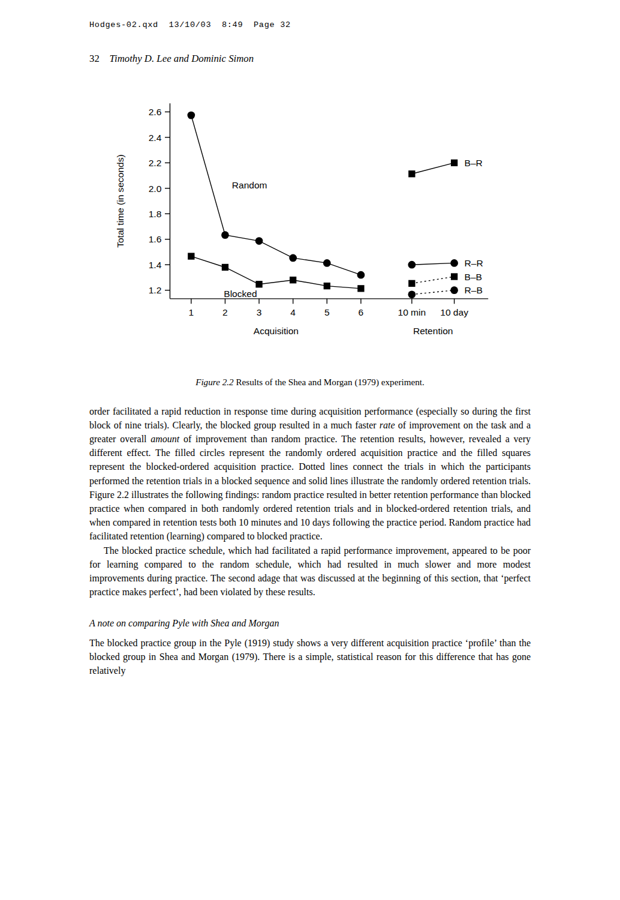Hodges-02.qxd 13/10/03 8:49 Page 32
32 Timothy D. Lee and Dominic Simon
Figure 2.2 Results of the Shea and Morgan (1979) experiment Line graph of total time in seconds across six acquisition blocks and two retention tests. The Random group starts near 2.57 seconds and declines to about 1.32 seconds; the Blocked group starts near 1.47 seconds and declines to about 1.22 seconds. At retention, conditions labelled B–R, R–R, B–B and R–B are plotted, with B–R highest at about 2.1 to 2.2 seconds. 2.6 2.4 2.2 2.0 1.8 1.6 1.4 1.2 Total time (in seconds) 1 2 3 4 5 6 10 min 10 day Acquisition Retention Random Blocked B–R R–R B–B R–B
Figure 2.2 Results of the Shea and Morgan (1979) experiment.
order facilitated a rapid reduction in response time during acquisition performance (especially so during the first block of nine trials). Clearly, the blocked group resulted in a much faster rate of improvement on the task and a greater overall amount of improvement than random practice. The retention results, however, revealed a very different effect. The filled circles represent the randomly ordered acquisition practice and the filled squares represent the blocked-ordered acquisition practice. Dotted lines connect the trials in which the participants performed the retention trials in a blocked sequence and solid lines illustrate the randomly ordered retention trials. Figure 2.2 illustrates the following findings: random practice resulted in better retention performance than blocked practice when compared in both randomly ordered retention trials and in blocked-ordered retention trials, and when compared in retention tests both 10 minutes and 10 days following the practice period. Random practice had facilitated retention (learning) compared to blocked practice.
The blocked practice schedule, which had facilitated a rapid performance improvement, appeared to be poor for learning compared to the random schedule, which had resulted in much slower and more modest improvements during practice. The second adage that was discussed at the beginning of this section, that ‘perfect practice makes perfect’, had been violated by these results.
A note on comparing Pyle with Shea and Morgan
The blocked practice group in the Pyle (1919) study shows a very different acquisition practice ‘profile’ than the blocked group in Shea and Morgan (1979). There is a simple, statistical reason for this difference that has gone relatively